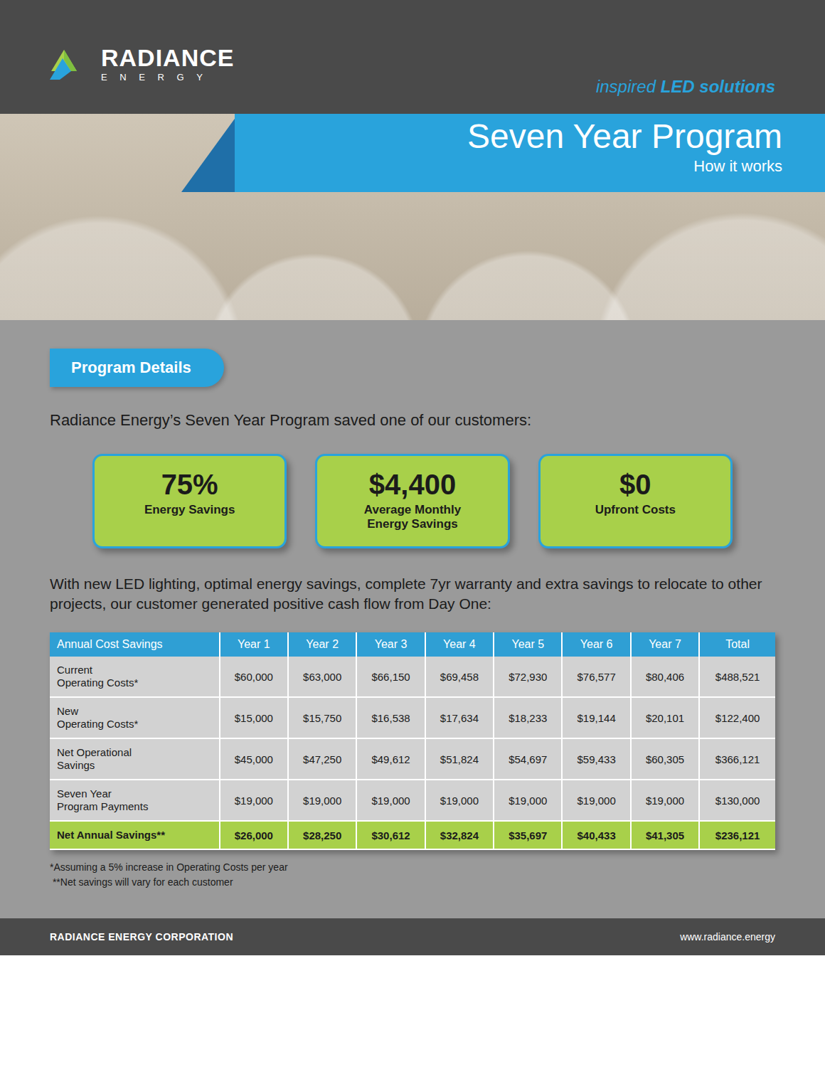RADIANCE
E N E R G Y
inspired LED solutions
Seven Year Program
How it works
Program Details
Radiance Energy’s Seven Year Program saved one of our customers:
75%
Energy Savings
$4,400
Average Monthly
Energy Savings
$0
Upfront Costs
With new LED lighting, optimal energy savings, complete 7yr warranty and extra savings to relocate to other projects, our customer generated positive cash flow from Day One:
| Annual Cost Savings | Year 1 | Year 2 | Year 3 | Year 4 | Year 5 | Year 6 | Year 7 | Total |
| --- | --- | --- | --- | --- | --- | --- | --- | --- |
| Current Operating Costs* | $60,000 | $63,000 | $66,150 | $69,458 | $72,930 | $76,577 | $80,406 | $488,521 |
| New Operating Costs* | $15,000 | $15,750 | $16,538 | $17,634 | $18,233 | $19,144 | $20,101 | $122,400 |
| Net Operational Savings | $45,000 | $47,250 | $49,612 | $51,824 | $54,697 | $59,433 | $60,305 | $366,121 |
| Seven Year Program Payments | $19,000 | $19,000 | $19,000 | $19,000 | $19,000 | $19,000 | $19,000 | $130,000 |
| Net Annual Savings** | $26,000 | $28,250 | $30,612 | $32,824 | $35,697 | $40,433 | $41,305 | $236,121 |
*Assuming a 5% increase in Operating Costs per year
**Net savings will vary for each customer
RADIANCE ENERGY CORPORATION
www.radiance.energy